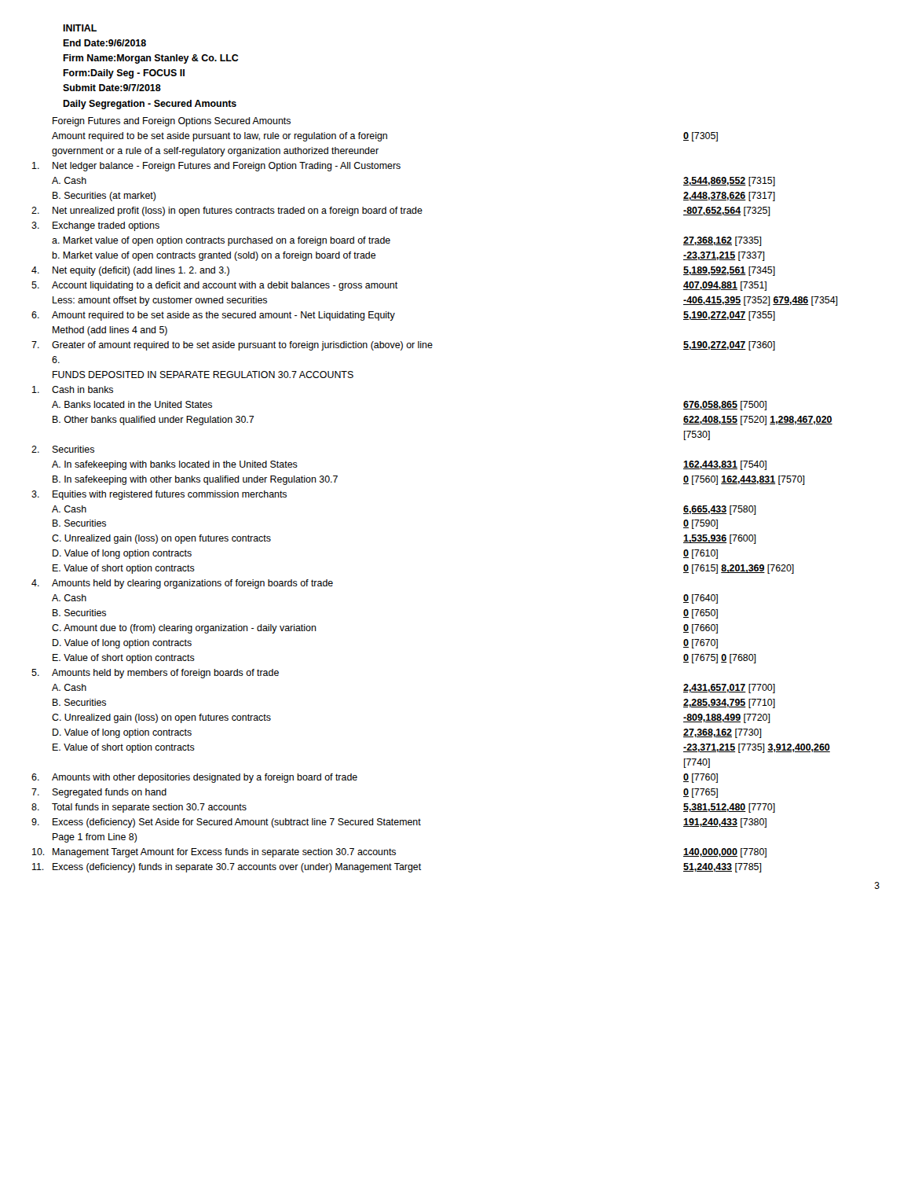INITIAL
End Date:9/6/2018
Firm Name:Morgan Stanley & Co. LLC
Form:Daily Seg - FOCUS II
Submit Date:9/7/2018
Daily Segregation - Secured Amounts
| | Foreign Futures and Foreign Options Secured Amounts | |
| | Amount required to be set aside pursuant to law, rule or regulation of a foreign | 0 [7305] |
| | government or a rule of a self-regulatory organization authorized thereunder | |
| 1. | Net ledger balance - Foreign Futures and Foreign Option Trading - All Customers | |
| | A. Cash | 3,544,869,552 [7315] |
| | B. Securities (at market) | 2,448,378,626 [7317] |
| 2. | Net unrealized profit (loss) in open futures contracts traded on a foreign board of trade | -807,652,564 [7325] |
| 3. | Exchange traded options | |
| | a. Market value of open option contracts purchased on a foreign board of trade | 27,368,162 [7335] |
| | b. Market value of open contracts granted (sold) on a foreign board of trade | -23,371,215 [7337] |
| 4. | Net equity (deficit) (add lines 1. 2. and 3.) | 5,189,592,561 [7345] |
| 5. | Account liquidating to a deficit and account with a debit balances - gross amount | 407,094,881 [7351] |
| | Less: amount offset by customer owned securities | -406,415,395 [7352] 679,486 [7354] |
| 6. | Amount required to be set aside as the secured amount - Net Liquidating Equity | 5,190,272,047 [7355] |
| | Method (add lines 4 and 5) | |
| 7. | Greater of amount required to be set aside pursuant to foreign jurisdiction (above) or line | 5,190,272,047 [7360] |
| | 6. | |
| | FUNDS DEPOSITED IN SEPARATE REGULATION 30.7 ACCOUNTS | |
| 1. | Cash in banks | |
| | A. Banks located in the United States | 676,058,865 [7500] |
| | B. Other banks qualified under Regulation 30.7 | 622,408,155 [7520] 1,298,467,020 |
| | | [7530] |
| 2. | Securities | |
| | A. In safekeeping with banks located in the United States | 162,443,831 [7540] |
| | B. In safekeeping with other banks qualified under Regulation 30.7 | 0 [7560] 162,443,831 [7570] |
| 3. | Equities with registered futures commission merchants | |
| | A. Cash | 6,665,433 [7580] |
| | B. Securities | 0 [7590] |
| | C. Unrealized gain (loss) on open futures contracts | 1,535,936 [7600] |
| | D. Value of long option contracts | 0 [7610] |
| | E. Value of short option contracts | 0 [7615] 8,201,369 [7620] |
| 4. | Amounts held by clearing organizations of foreign boards of trade | |
| | A. Cash | 0 [7640] |
| | B. Securities | 0 [7650] |
| | C. Amount due to (from) clearing organization - daily variation | 0 [7660] |
| | D. Value of long option contracts | 0 [7670] |
| | E. Value of short option contracts | 0 [7675] 0 [7680] |
| 5. | Amounts held by members of foreign boards of trade | |
| | A. Cash | 2,431,657,017 [7700] |
| | B. Securities | 2,285,934,795 [7710] |
| | C. Unrealized gain (loss) on open futures contracts | -809,188,499 [7720] |
| | D. Value of long option contracts | 27,368,162 [7730] |
| | E. Value of short option contracts | -23,371,215 [7735] 3,912,400,260 |
| | | [7740] |
| 6. | Amounts with other depositories designated by a foreign board of trade | 0 [7760] |
| 7. | Segregated funds on hand | 0 [7765] |
| 8. | Total funds in separate section 30.7 accounts | 5,381,512,480 [7770] |
| 9. | Excess (deficiency) Set Aside for Secured Amount (subtract line 7 Secured Statement | 191,240,433 [7380] |
| | Page 1 from Line 8) | |
| 10. | Management Target Amount for Excess funds in separate section 30.7 accounts | 140,000,000 [7780] |
| 11. | Excess (deficiency) funds in separate 30.7 accounts over (under) Management Target | 51,240,433 [7785] |
3